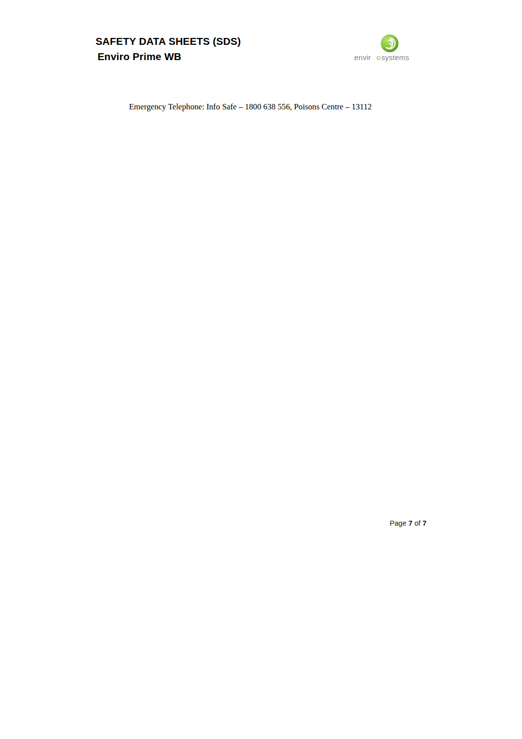SAFETY DATA SHEETS (SDS)
Enviro Prime WB
envir o systems
Emergency Telephone: Info Safe – 1800 638 556, Poisons Centre – 13112
Page 7 of 7